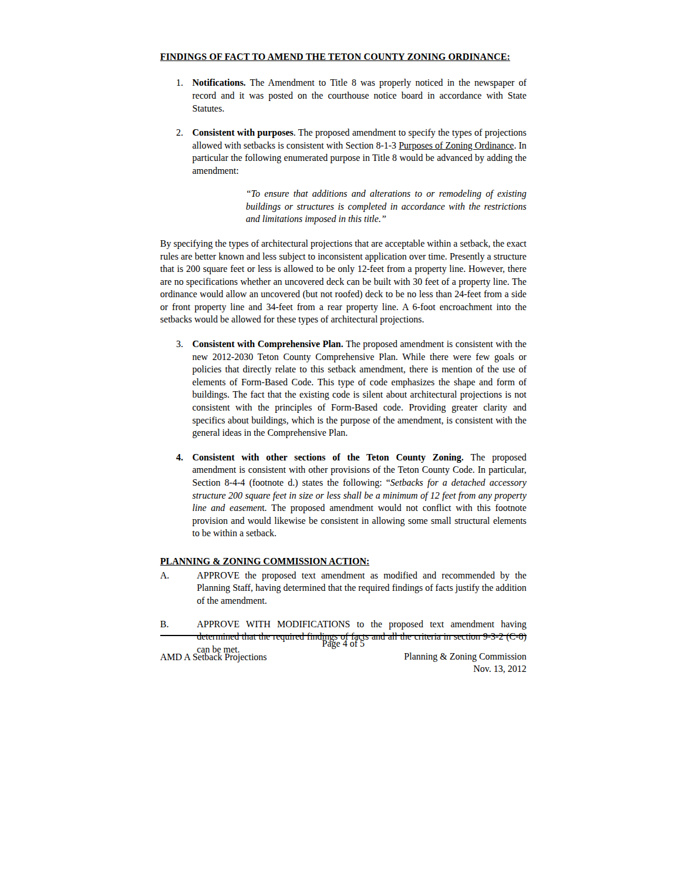FINDINGS OF FACT TO AMEND THE TETON COUNTY ZONING ORDINANCE:
Notifications. The Amendment to Title 8 was properly noticed in the newspaper of record and it was posted on the courthouse notice board in accordance with State Statutes.
Consistent with purposes. The proposed amendment to specify the types of projections allowed with setbacks is consistent with Section 8-1-3 Purposes of Zoning Ordinance. In particular the following enumerated purpose in Title 8 would be advanced by adding the amendment:
“To ensure that additions and alterations to or remodeling of existing buildings or structures is completed in accordance with the restrictions and limitations imposed in this title.”
By specifying the types of architectural projections that are acceptable within a setback, the exact rules are better known and less subject to inconsistent application over time. Presently a structure that is 200 square feet or less is allowed to be only 12-feet from a property line. However, there are no specifications whether an uncovered deck can be built with 30 feet of a property line. The ordinance would allow an uncovered (but not roofed) deck to be no less than 24-feet from a side or front property line and 34-feet from a rear property line. A 6-foot encroachment into the setbacks would be allowed for these types of architectural projections.
Consistent with Comprehensive Plan. The proposed amendment is consistent with the new 2012-2030 Teton County Comprehensive Plan. While there were few goals or policies that directly relate to this setback amendment, there is mention of the use of elements of Form-Based Code. This type of code emphasizes the shape and form of buildings. The fact that the existing code is silent about architectural projections is not consistent with the principles of Form-Based code. Providing greater clarity and specifics about buildings, which is the purpose of the amendment, is consistent with the general ideas in the Comprehensive Plan.
Consistent with other sections of the Teton County Zoning. The proposed amendment is consistent with other provisions of the Teton County Code. In particular, Section 8-4-4 (footnote d.) states the following: “Setbacks for a detached accessory structure 200 square feet in size or less shall be a minimum of 12 feet from any property line and easement. The proposed amendment would not conflict with this footnote provision and would likewise be consistent in allowing some small structural elements to be within a setback.
PLANNING & ZONING COMMISSION ACTION:
| A. | APPROVE the proposed text amendment as modified and recommended by the Planning Staff, having determined that the required findings of facts justify the addition of the amendment. |
| B. | APPROVE WITH MODIFICATIONS to the proposed text amendment having determined that the required findings of facts and all the criteria in section 9-3-2 (C-8) can be met. |
Page 4 of 5
AMD A Setback Projections
Planning & Zoning Commission
Nov. 13, 2012